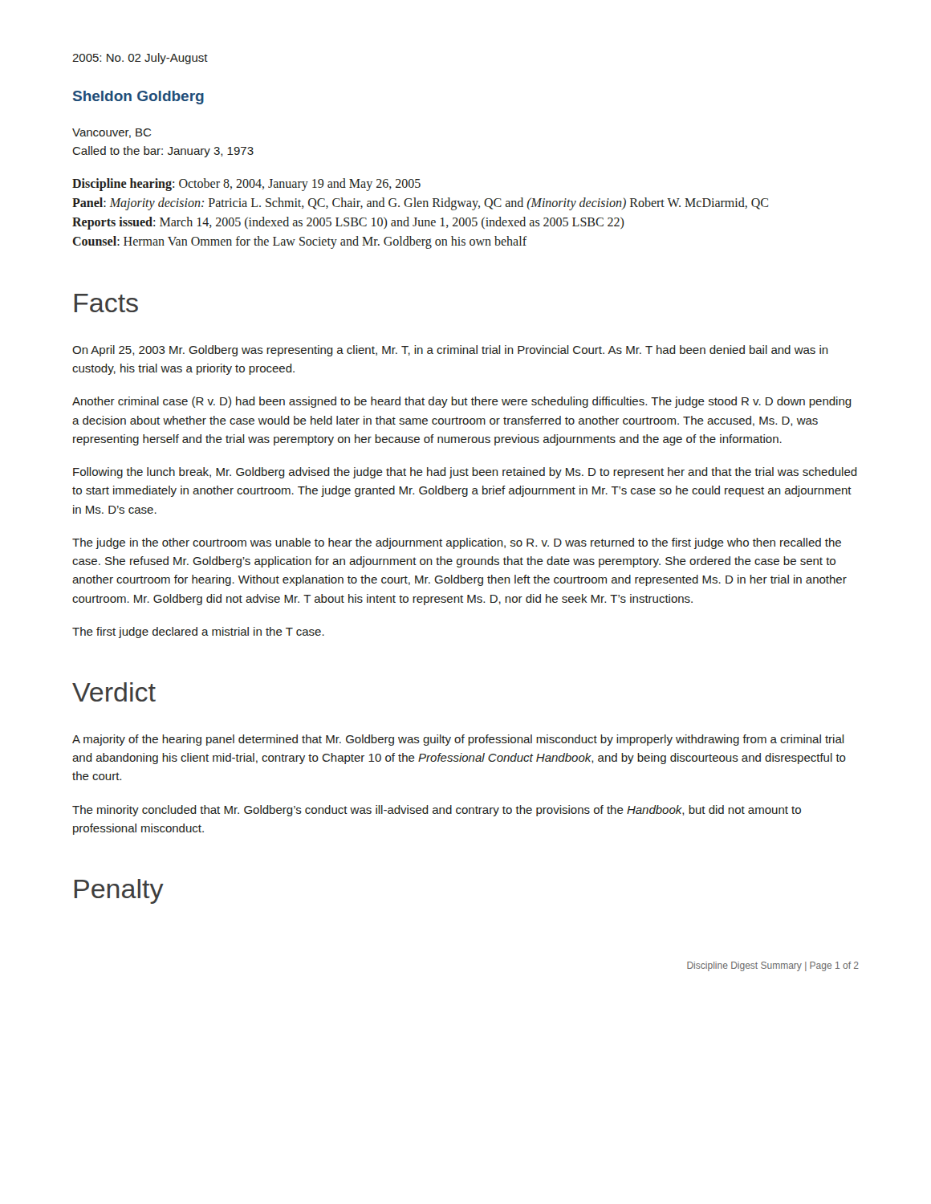2005: No. 02 July-August
Sheldon Goldberg
Vancouver, BC
Called to the bar: January 3, 1973
Discipline hearing: October 8, 2004, January 19 and May 26, 2005
Panel: Majority decision: Patricia L. Schmit, QC, Chair, and G. Glen Ridgway, QC and (Minority decision) Robert W. McDiarmid, QC
Reports issued: March 14, 2005 (indexed as 2005 LSBC 10) and June 1, 2005 (indexed as 2005 LSBC 22)
Counsel: Herman Van Ommen for the Law Society and Mr. Goldberg on his own behalf
Facts
On April 25, 2003 Mr. Goldberg was representing a client, Mr. T, in a criminal trial in Provincial Court. As Mr. T had been denied bail and was in custody, his trial was a priority to proceed.
Another criminal case (R v. D) had been assigned to be heard that day but there were scheduling difficulties. The judge stood R v. D down pending a decision about whether the case would be held later in that same courtroom or transferred to another courtroom. The accused, Ms. D, was representing herself and the trial was peremptory on her because of numerous previous adjournments and the age of the information.
Following the lunch break, Mr. Goldberg advised the judge that he had just been retained by Ms. D to represent her and that the trial was scheduled to start immediately in another courtroom. The judge granted Mr. Goldberg a brief adjournment in Mr. T’s case so he could request an adjournment in Ms. D’s case.
The judge in the other courtroom was unable to hear the adjournment application, so R. v. D was returned to the first judge who then recalled the case. She refused Mr. Goldberg’s application for an adjournment on the grounds that the date was peremptory. She ordered the case be sent to another courtroom for hearing. Without explanation to the court, Mr. Goldberg then left the courtroom and represented Ms. D in her trial in another courtroom. Mr. Goldberg did not advise Mr. T about his intent to represent Ms. D, nor did he seek Mr. T’s instructions.
The first judge declared a mistrial in the T case.
Verdict
A majority of the hearing panel determined that Mr. Goldberg was guilty of professional misconduct by improperly withdrawing from a criminal trial and abandoning his client mid-trial, contrary to Chapter 10 of the Professional Conduct Handbook, and by being discourteous and disrespectful to the court.
The minority concluded that Mr. Goldberg’s conduct was ill-advised and contrary to the provisions of the Handbook, but did not amount to professional misconduct.
Penalty
Discipline Digest Summary | Page 1 of 2